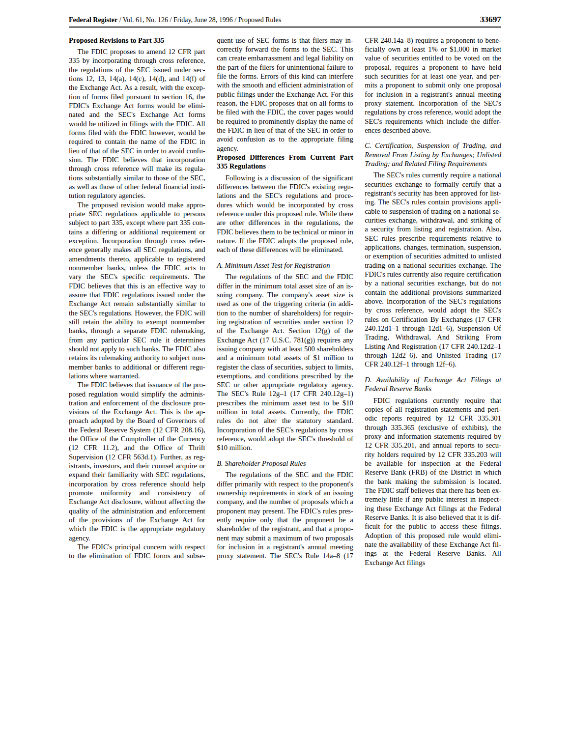Federal Register / Vol. 61, No. 126 / Friday, June 28, 1996 / Proposed Rules
33697
Proposed Revisions to Part 335
The FDIC proposes to amend 12 CFR part 335 by incorporating through cross reference, the regulations of the SEC issued under sections 12, 13, 14(a), 14(c), 14(d), and 14(f) of the Exchange Act. As a result, with the exception of forms filed pursuant to section 16, the FDIC's Exchange Act forms would be eliminated and the SEC's Exchange Act forms would be utilized in filings with the FDIC. All forms filed with the FDIC however, would be required to contain the name of the FDIC in lieu of that of the SEC in order to avoid confusion. The FDIC believes that incorporation through cross reference will make its regulations substantially similar to those of the SEC, as well as those of other federal financial institution regulatory agencies.
The proposed revision would make appropriate SEC regulations applicable to persons subject to part 335, except where part 335 contains a differing or additional requirement or exception. Incorporation through cross reference generally makes all SEC regulations, and amendments thereto, applicable to registered nonmember banks, unless the FDIC acts to vary the SEC's specific requirements. The FDIC believes that this is an effective way to assure that FDIC regulations issued under the Exchange Act remain substantially similar to the SEC's regulations. However, the FDIC will still retain the ability to exempt nonmember banks, through a separate FDIC rulemaking, from any particular SEC rule it determines should not apply to such banks. The FDIC also retains its rulemaking authority to subject nonmember banks to additional or different regulations where warranted.
The FDIC believes that issuance of the proposed regulation would simplify the administration and enforcement of the disclosure provisions of the Exchange Act. This is the approach adopted by the Board of Governors of the Federal Reserve System (12 CFR 208.16), the Office of the Comptroller of the Currency (12 CFR 11.2), and the Office of Thrift Supervision (12 CFR 563d.1). Further, as registrants, investors, and their counsel acquire or expand their familiarity with SEC regulations, incorporation by cross reference should help promote uniformity and consistency of Exchange Act disclosure, without affecting the quality of the administration and enforcement of the provisions of the Exchange Act for which the FDIC is the appropriate regulatory agency.
The FDIC's principal concern with respect to the elimination of FDIC forms and subsequent use of SEC forms is that filers may incorrectly forward the forms to the SEC. This can create embarrassment and legal liability on the part of the filers for unintentional failure to file the forms. Errors of this kind can interfere with the smooth and efficient administration of public filings under the Exchange Act. For this reason, the FDIC proposes that on all forms to be filed with the FDIC, the cover pages would be required to prominently display the name of the FDIC in lieu of that of the SEC in order to avoid confusion as to the appropriate filing agency.
Proposed Differences From Current Part 335 Regulations
Following is a discussion of the significant differences between the FDIC's existing regulations and the SEC's regulations and procedures which would be incorporated by cross reference under this proposed rule. While there are other differences in the regulations, the FDIC believes them to be technical or minor in nature. If the FDIC adopts the proposed rule, each of these differences will be eliminated.
A. Minimum Asset Test for Registration
The regulations of the SEC and the FDIC differ in the minimum total asset size of an issuing company. The company's asset size is used as one of the triggering criteria (in addition to the number of shareholders) for requiring registration of securities under section 12 of the Exchange Act. Section 12(g) of the Exchange Act (17 U.S.C. 781(g)) requires any issuing company with at least 500 shareholders and a minimum total assets of $1 million to register the class of securities, subject to limits, exemptions, and conditions prescribed by the SEC or other appropriate regulatory agency. The SEC's Rule 12g–1 (17 CFR 240.12g–1) prescribes the minimum asset test to be $10 million in total assets. Currently, the FDIC rules do not alter the statutory standard. Incorporation of the SEC's regulations by cross reference, would adopt the SEC's threshold of $10 million.
B. Shareholder Proposal Rules
The regulations of the SEC and the FDIC differ primarily with respect to the proponent's ownership requirements in stock of an issuing company, and the number of proposals which a proponent may present. The FDIC's rules presently require only that the proponent be a shareholder of the registrant, and that a proponent may submit a maximum of two proposals for inclusion in a registrant's annual meeting proxy statement. The SEC's Rule 14a–8 (17 CFR 240.14a–8) requires a proponent to beneficially own at least 1% or $1,000 in market value of securities entitled to be voted on the proposal, requires a proponent to have held such securities for at least one year, and permits a proponent to submit only one proposal for inclusion in a registrant's annual meeting proxy statement. Incorporation of the SEC's regulations by cross reference, would adopt the SEC's requirements which include the differences described above.
C. Certification, Suspension of Trading, and Removal From Listing by Exchanges; Unlisted Trading; and Related Filing Requirements
The SEC's rules currently require a national securities exchange to formally certify that a registrant's security has been approved for listing. The SEC's rules contain provisions applicable to suspension of trading on a national securities exchange, withdrawal, and striking of a security from listing and registration. Also, SEC rules prescribe requirements relative to applications, changes, termination, suspension, or exemption of securities admitted to unlisted trading on a national securities exchange. The FDIC's rules currently also require certification by a national securities exchange, but do not contain the additional provisions summarized above. Incorporation of the SEC's regulations by cross reference, would adopt the SEC's rules on Certification By Exchanges (17 CFR 240.12d1–1 through 12d1–6), Suspension Of Trading, Withdrawal, And Striking From Listing And Registration (17 CFR 240.12d2–1 through 12d2–6), and Unlisted Trading (17 CFR 240.12f–1 through 12f–6).
D. Availability of Exchange Act Filings at Federal Reserve Banks
FDIC regulations currently require that copies of all registration statements and periodic reports required by 12 CFR 335.301 through 335.365 (exclusive of exhibits), the proxy and information statements required by 12 CFR 335.201, and annual reports to security holders required by 12 CFR 335.203 will be available for inspection at the Federal Reserve Bank (FRB) of the District in which the bank making the submission is located. The FDIC staff believes that there has been extremely little if any public interest in inspecting these Exchange Act filings at the Federal Reserve Banks. It is also believed that it is difficult for the public to access these filings. Adoption of this proposed rule would eliminate the availability of these Exchange Act filings at the Federal Reserve Banks. All Exchange Act filings